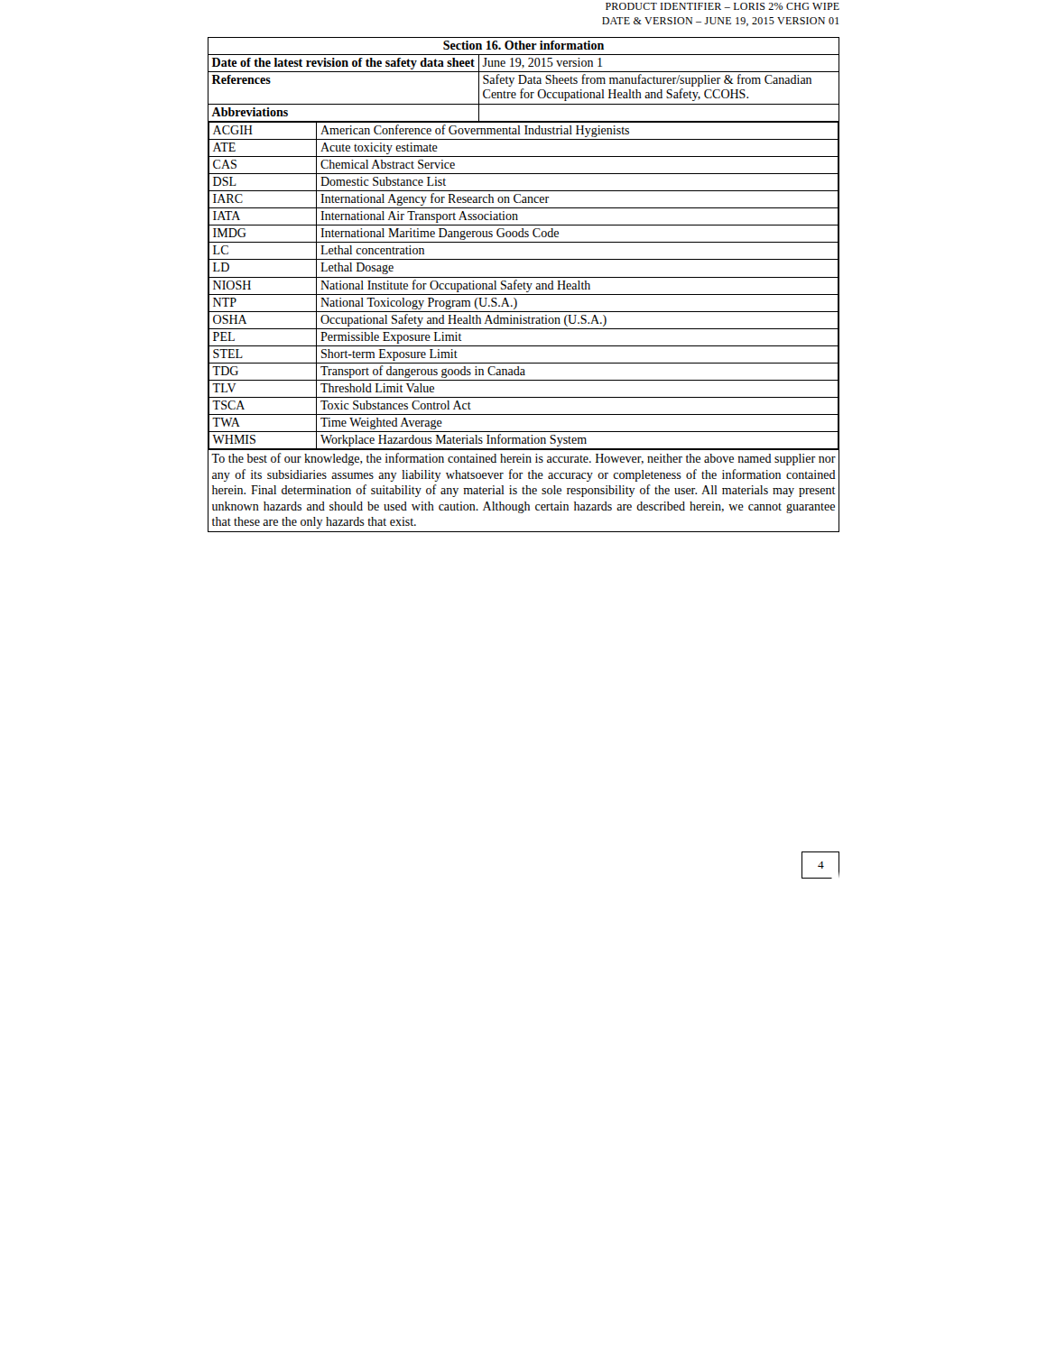PRODUCT IDENTIFIER – LORIS 2% CHG WIPE
DATE & VERSION – JUNE 19, 2015 VERSION 01
| Section 16. Other information |
| Date of the latest revision of the safety data sheet | June 19, 2015 version 1 |
| References | Safety Data Sheets from manufacturer/supplier & from Canadian Centre for Occupational Health and Safety, CCOHS. |
| Abbreviations | |
| / ACGIH / American Conference of Governmental Industrial Hygienists / / ATE / Acute toxicity estimate / / CAS / Chemical Abstract Service / / DSL / Domestic Substance List / / IARC / International Agency for Research on Cancer / / IATA / International Air Transport Association / / IMDG / International Maritime Dangerous Goods Code / / LC / Lethal concentration / / LD / Lethal Dosage / / NIOSH / National Institute for Occupational Safety and Health / / NTP / National Toxicology Program (U.S.A.) / / OSHA / Occupational Safety and Health Administration (U.S.A.) / / PEL / Permissible Exposure Limit / / STEL / Short-term Exposure Limit / / TDG / Transport of dangerous goods in Canada / / TLV / Threshold Limit Value / / TSCA / Toxic Substances Control Act / / TWA / Time Weighted Average / / WHMIS / Workplace Hazardous Materials Information System / |
| To the best of our knowledge, the information contained herein is accurate. However, neither the above named supplier nor any of its subsidiaries assumes any liability whatsoever for the accuracy or completeness of the information contained herein. Final determination of suitability of any material is the sole responsibility of the user. All materials may present unknown hazards and should be used with caution. Although certain hazards are described herein, we cannot guarantee that these are the only hazards that exist. |
4